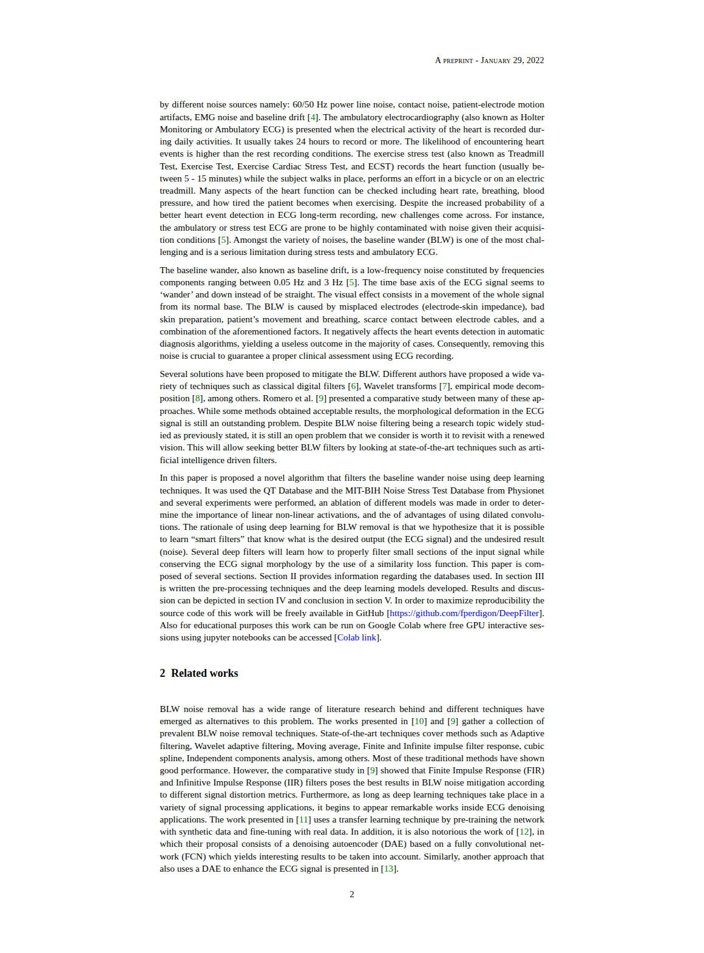A preprint - January 29, 2022
by different noise sources namely: 60/50 Hz power line noise, contact noise, patient-electrode motion artifacts, EMG noise and baseline drift [4]. The ambulatory electrocardiography (also known as Holter Monitoring or Ambulatory ECG) is presented when the electrical activity of the heart is recorded during daily activities. It usually takes 24 hours to record or more. The likelihood of encountering heart events is higher than the rest recording conditions. The exercise stress test (also known as Treadmill Test, Exercise Test, Exercise Cardiac Stress Test, and ECST) records the heart function (usually between 5 - 15 minutes) while the subject walks in place, performs an effort in a bicycle or on an electric treadmill. Many aspects of the heart function can be checked including heart rate, breathing, blood pressure, and how tired the patient becomes when exercising. Despite the increased probability of a better heart event detection in ECG long-term recording, new challenges come across. For instance, the ambulatory or stress test ECG are prone to be highly contaminated with noise given their acquisition conditions [5]. Amongst the variety of noises, the baseline wander (BLW) is one of the most challenging and is a serious limitation during stress tests and ambulatory ECG.
The baseline wander, also known as baseline drift, is a low-frequency noise constituted by frequencies components ranging between 0.05 Hz and 3 Hz [5]. The time base axis of the ECG signal seems to ‘wander’ and down instead of be straight. The visual effect consists in a movement of the whole signal from its normal base. The BLW is caused by misplaced electrodes (electrode-skin impedance), bad skin preparation, patient’s movement and breathing, scarce contact between electrode cables, and a combination of the aforementioned factors. It negatively affects the heart events detection in automatic diagnosis algorithms, yielding a useless outcome in the majority of cases. Consequently, removing this noise is crucial to guarantee a proper clinical assessment using ECG recording.
Several solutions have been proposed to mitigate the BLW. Different authors have proposed a wide variety of techniques such as classical digital filters [6], Wavelet transforms [7], empirical mode decomposition [8], among others. Romero et al. [9] presented a comparative study between many of these approaches. While some methods obtained acceptable results, the morphological deformation in the ECG signal is still an outstanding problem. Despite BLW noise filtering being a research topic widely studied as previously stated, it is still an open problem that we consider is worth it to revisit with a renewed vision. This will allow seeking better BLW filters by looking at state-of-the-art techniques such as artificial intelligence driven filters.
In this paper is proposed a novel algorithm that filters the baseline wander noise using deep learning techniques. It was used the QT Database and the MIT-BIH Noise Stress Test Database from Physionet and several experiments were performed, an ablation of different models was made in order to determine the importance of linear non-linear activations, and the of advantages of using dilated convolutions. The rationale of using deep learning for BLW removal is that we hypothesize that it is possible to learn “smart filters” that know what is the desired output (the ECG signal) and the undesired result (noise). Several deep filters will learn how to properly filter small sections of the input signal while conserving the ECG signal morphology by the use of a similarity loss function. This paper is composed of several sections. Section II provides information regarding the databases used. In section III is written the pre-processing techniques and the deep learning models developed. Results and discussion can be depicted in section IV and conclusion in section V. In order to maximize reproducibility the source code of this work will be freely available in GitHub [https://github.com/fperdigon/DeepFilter]. Also for educational purposes this work can be run on Google Colab where free GPU interactive sessions using jupyter notebooks can be accessed [Colab link].
2 Related works
BLW noise removal has a wide range of literature research behind and different techniques have emerged as alternatives to this problem. The works presented in [10] and [9] gather a collection of prevalent BLW noise removal techniques. State-of-the-art techniques cover methods such as Adaptive filtering, Wavelet adaptive filtering, Moving average, Finite and Infinite impulse filter response, cubic spline, Independent components analysis, among others. Most of these traditional methods have shown good performance. However, the comparative study in [9] showed that Finite Impulse Response (FIR) and Infinitive Impulse Response (IIR) filters poses the best results in BLW noise mitigation according to different signal distortion metrics. Furthermore, as long as deep learning techniques take place in a variety of signal processing applications, it begins to appear remarkable works inside ECG denoising applications. The work presented in [11] uses a transfer learning technique by pre-training the network with synthetic data and fine-tuning with real data. In addition, it is also notorious the work of [12], in which their proposal consists of a denoising autoencoder (DAE) based on a fully convolutional network (FCN) which yields interesting results to be taken into account. Similarly, another approach that also uses a DAE to enhance the ECG signal is presented in [13].
2